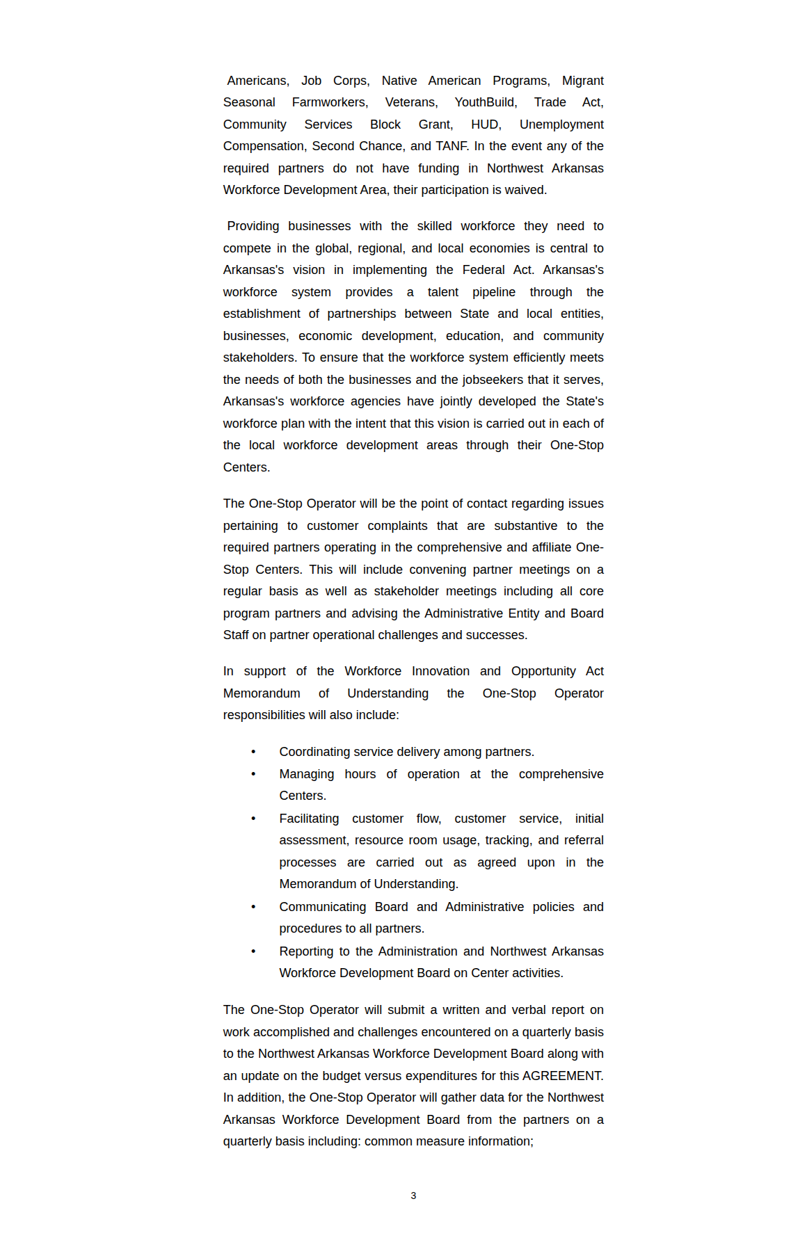Americans, Job Corps, Native American Programs, Migrant Seasonal Farmworkers, Veterans, YouthBuild, Trade Act, Community Services Block Grant, HUD, Unemployment Compensation, Second Chance, and TANF. In the event any of the required partners do not have funding in Northwest Arkansas Workforce Development Area, their participation is waived.
Providing businesses with the skilled workforce they need to compete in the global, regional, and local economies is central to Arkansas's vision in implementing the Federal Act. Arkansas's workforce system provides a talent pipeline through the establishment of partnerships between State and local entities, businesses, economic development, education, and community stakeholders. To ensure that the workforce system efficiently meets the needs of both the businesses and the jobseekers that it serves, Arkansas's workforce agencies have jointly developed the State's workforce plan with the intent that this vision is carried out in each of the local workforce development areas through their One-Stop Centers.
The One-Stop Operator will be the point of contact regarding issues pertaining to customer complaints that are substantive to the required partners operating in the comprehensive and affiliate One-Stop Centers. This will include convening partner meetings on a regular basis as well as stakeholder meetings including all core program partners and advising the Administrative Entity and Board Staff on partner operational challenges and successes.
In support of the Workforce Innovation and Opportunity Act Memorandum of Understanding the One-Stop Operator responsibilities will also include:
Coordinating service delivery among partners.
Managing hours of operation at the comprehensive Centers.
Facilitating customer flow, customer service, initial assessment, resource room usage, tracking, and referral processes are carried out as agreed upon in the Memorandum of Understanding.
Communicating Board and Administrative policies and procedures to all partners.
Reporting to the Administration and Northwest Arkansas Workforce Development Board on Center activities.
The One-Stop Operator will submit a written and verbal report on work accomplished and challenges encountered on a quarterly basis to the Northwest Arkansas Workforce Development Board along with an update on the budget versus expenditures for this AGREEMENT. In addition, the One-Stop Operator will gather data for the Northwest Arkansas Workforce Development Board from the partners on a quarterly basis including: common measure information;
3